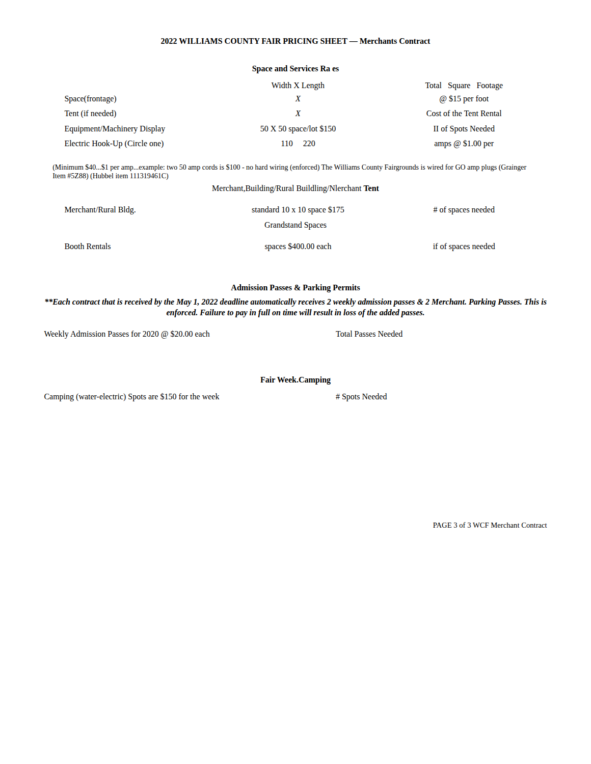2022 WILLIAMS COUNTY FAIR PRICING SHEET — Merchants Contract
Space and Services Ra es
| | Width X Length | Total Square Footage |
| Space(frontage) | X | @ $15 per foot |
| Tent (if needed) | X | Cost of the Tent Rental |
| Equipment/Machinery Display | 50 X 50 space/lot $150 | II of Spots Needed |
| Electric Hook-Up (Circle one) | 110 220 | amps @ $1.00 per |
(Minimum $40...$1 per amp...example: two 50 amp cords is $100 - no hard wiring (enforced) The Williams County Fairgrounds is wired for GO amp plugs (Grainger Item #5Z88) (Hubbel item 111319461C)
Merchant,Building/Rural Buildling/Nlerchant Tent
| Merchant/Rural Bldg. | standard 10 x 10 space $175 | # of spaces needed |
Grandstand Spaces
| Booth Rentals | spaces $400.00 each | if of spaces needed |
Admission Passes & Parking Permits
**Each contract that is received by the May 1, 2022 deadline automatically receives 2 weekly admission passes & 2 Merchant. Parking Passes. This is enforced. Failure to pay in full on time will result in loss of the added passes.
Weekly Admission Passes for 2020 @ $20.00 each
Total Passes Needed
Fair Week.Camping
Camping (water-electric) Spots are $150 for the week
# Spots Needed
PAGE 3 of 3 WCF Merchant Contract